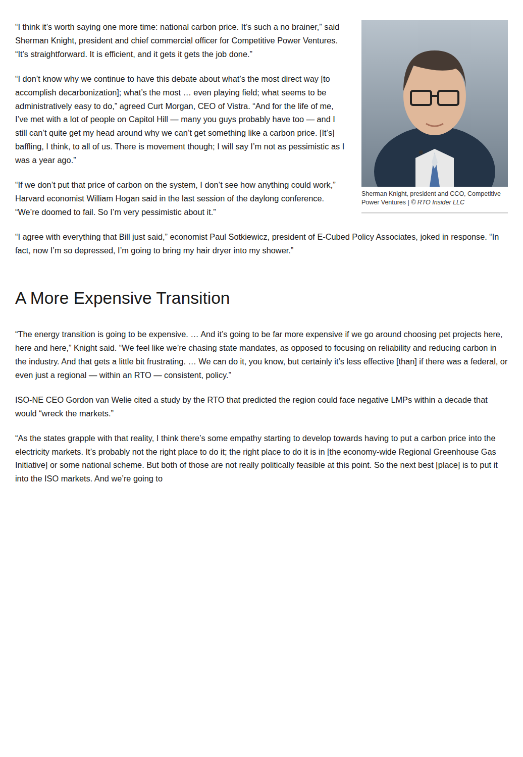Sherman Knight, president and CCO, Competitive Power Ventures | © RTO Insider LLC
“I think it’s worth saying one more time: national carbon price. It’s such a no brainer,” said Sherman Knight, president and chief commercial officer for Competitive Power Ventures. “It’s straightforward. It is efficient, and it gets it gets the job done.”
“I don’t know why we continue to have this debate about what’s the most direct way [to accomplish decarbonization]; what’s the most … even playing field; what seems to be administratively easy to do,” agreed Curt Morgan, CEO of Vistra. “And for the life of me, I’ve met with a lot of people on Capitol Hill — many you guys probably have too — and I still can’t quite get my head around why we can’t get something like a carbon price. [It’s] baffling, I think, to all of us. There is movement though; I will say I’m not as pessimistic as I was a year ago.”
“If we don’t put that price of carbon on the system, I don’t see how anything could work,” Harvard economist William Hogan said in the last session of the daylong conference. “We’re doomed to fail. So I’m very pessimistic about it.”
“I agree with everything that Bill just said,” economist Paul Sotkiewicz, president of E-Cubed Policy Associates, joked in response. “In fact, now I’m so depressed, I’m going to bring my hair dryer into my shower.”
A More Expensive Transition
“The energy transition is going to be expensive. … And it’s going to be far more expensive if we go around choosing pet projects here, here and here,” Knight said. “We feel like we’re chasing state mandates, as opposed to focusing on reliability and reducing carbon in the industry. And that gets a little bit frustrating. … We can do it, you know, but certainly it’s less effective [than] if there was a federal, or even just a regional — within an RTO — consistent, policy.”
ISO-NE CEO Gordon van Welie cited a study by the RTO that predicted the region could face negative LMPs within a decade that would “wreck the markets.”
“As the states grapple with that reality, I think there’s some empathy starting to develop towards having to put a carbon price into the electricity markets. It’s probably not the right place to do it; the right place to do it is in [the economy-wide Regional Greenhouse Gas Initiative] or some national scheme. But both of those are not really politically feasible at this point. So the next best [place] is to put it into the ISO markets. And we’re going to